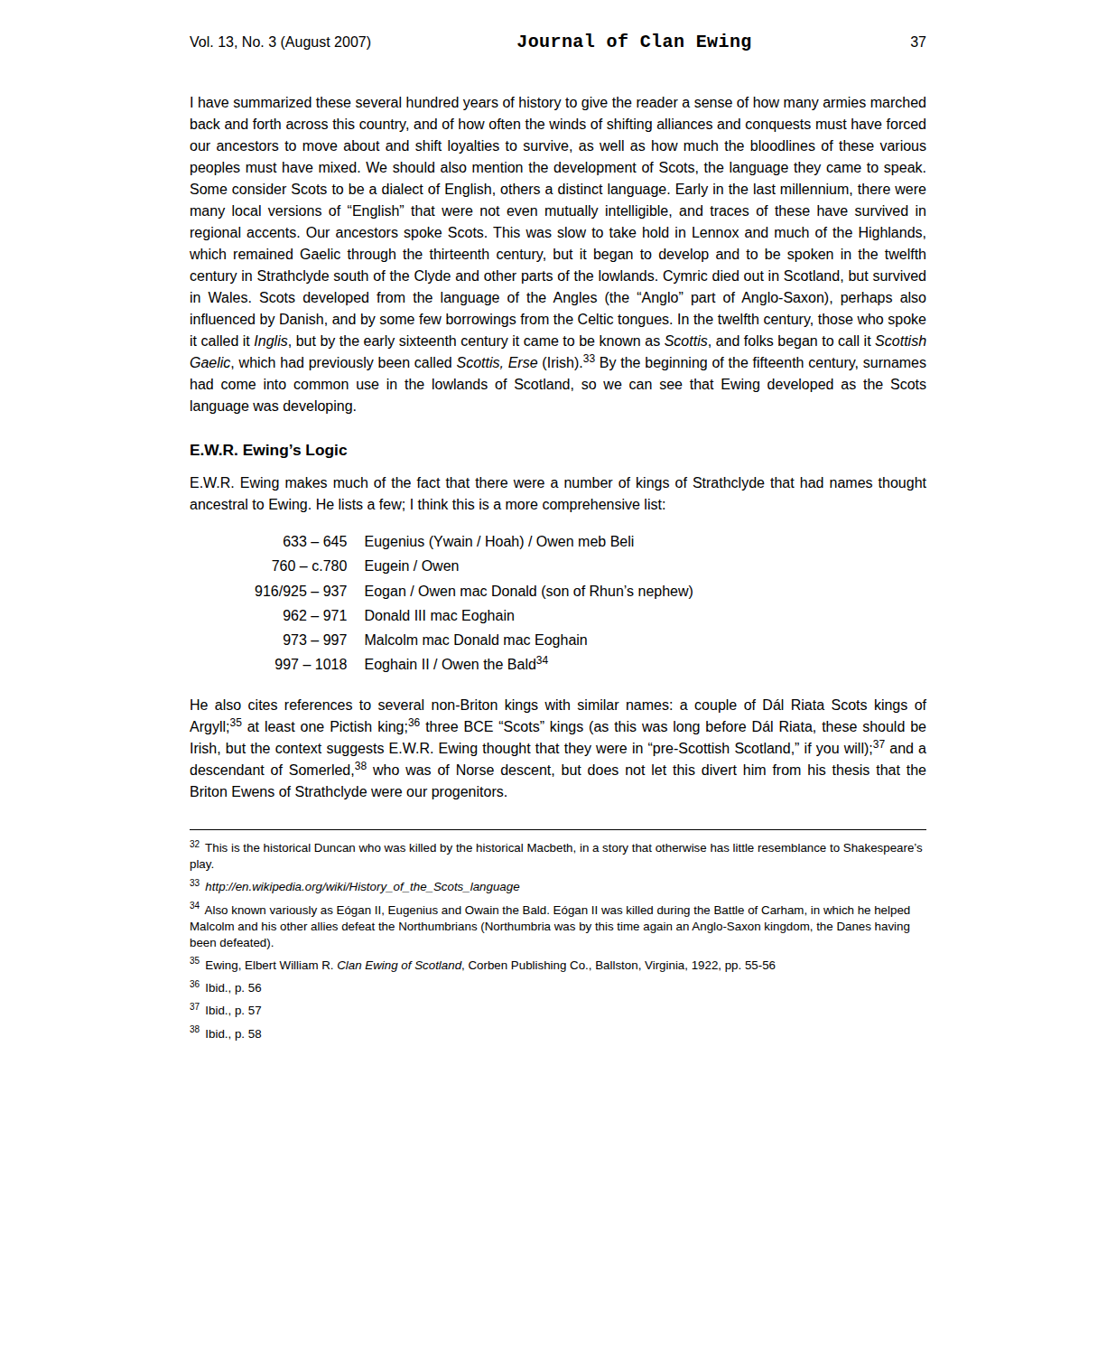Vol. 13, No. 3 (August 2007)
Journal of Clan Ewing
37
I have summarized these several hundred years of history to give the reader a sense of how many armies marched back and forth across this country, and of how often the winds of shifting alliances and conquests must have forced our ancestors to move about and shift loyalties to survive, as well as how much the bloodlines of these various peoples must have mixed. We should also mention the development of Scots, the language they came to speak. Some consider Scots to be a dialect of English, others a distinct language. Early in the last millennium, there were many local versions of “English” that were not even mutually intelligible, and traces of these have survived in regional accents. Our ancestors spoke Scots. This was slow to take hold in Lennox and much of the Highlands, which remained Gaelic through the thirteenth century, but it began to develop and to be spoken in the twelfth century in Strathclyde south of the Clyde and other parts of the lowlands. Cymric died out in Scotland, but survived in Wales. Scots developed from the language of the Angles (the “Anglo” part of Anglo-Saxon), perhaps also influenced by Danish, and by some few borrowings from the Celtic tongues. In the twelfth century, those who spoke it called it Inglis, but by the early sixteenth century it came to be known as Scottis, and folks began to call it Scottish Gaelic, which had previously been called Scottis, Erse (Irish).33 By the beginning of the fifteenth century, surnames had come into common use in the lowlands of Scotland, so we can see that Ewing developed as the Scots language was developing.
E.W.R. Ewing’s Logic
E.W.R. Ewing makes much of the fact that there were a number of kings of Strathclyde that had names thought ancestral to Ewing. He lists a few; I think this is a more comprehensive list:
| 633 – 645 | Eugenius (Ywain / Hoah) / Owen meb Beli |
| 760 – c.780 | Eugein / Owen |
| 916/925 – 937 | Eogan / Owen mac Donald (son of Rhun’s nephew) |
| 962 – 971 | Donald III mac Eoghain |
| 973 – 997 | Malcolm mac Donald mac Eoghain |
| 997 – 1018 | Eoghain II / Owen the Bald 34 |
He also cites references to several non-Briton kings with similar names: a couple of Dál Riata Scots kings of Argyll;35 at least one Pictish king;36 three BCE “Scots” kings (as this was long before Dál Riata, these should be Irish, but the context suggests E.W.R. Ewing thought that they were in “pre-Scottish Scotland,” if you will);37 and a descendant of Somerled,38 who was of Norse descent, but does not let this divert him from his thesis that the Briton Ewens of Strathclyde were our progenitors.
32 This is the historical Duncan who was killed by the historical Macbeth, in a story that otherwise has little resemblance to Shakespeare’s play.
33 http://en.wikipedia.org/wiki/History_of_the_Scots_language
34 Also known variously as Eógan II, Eugenius and Owain the Bald. Eógan II was killed during the Battle of Carham, in which he helped Malcolm and his other allies defeat the Northumbrians (Northumbria was by this time again an Anglo-Saxon kingdom, the Danes having been defeated).
35 Ewing, Elbert William R. Clan Ewing of Scotland, Corben Publishing Co., Ballston, Virginia, 1922, pp. 55-56
36 Ibid., p. 56
37 Ibid., p. 57
38 Ibid., p. 58